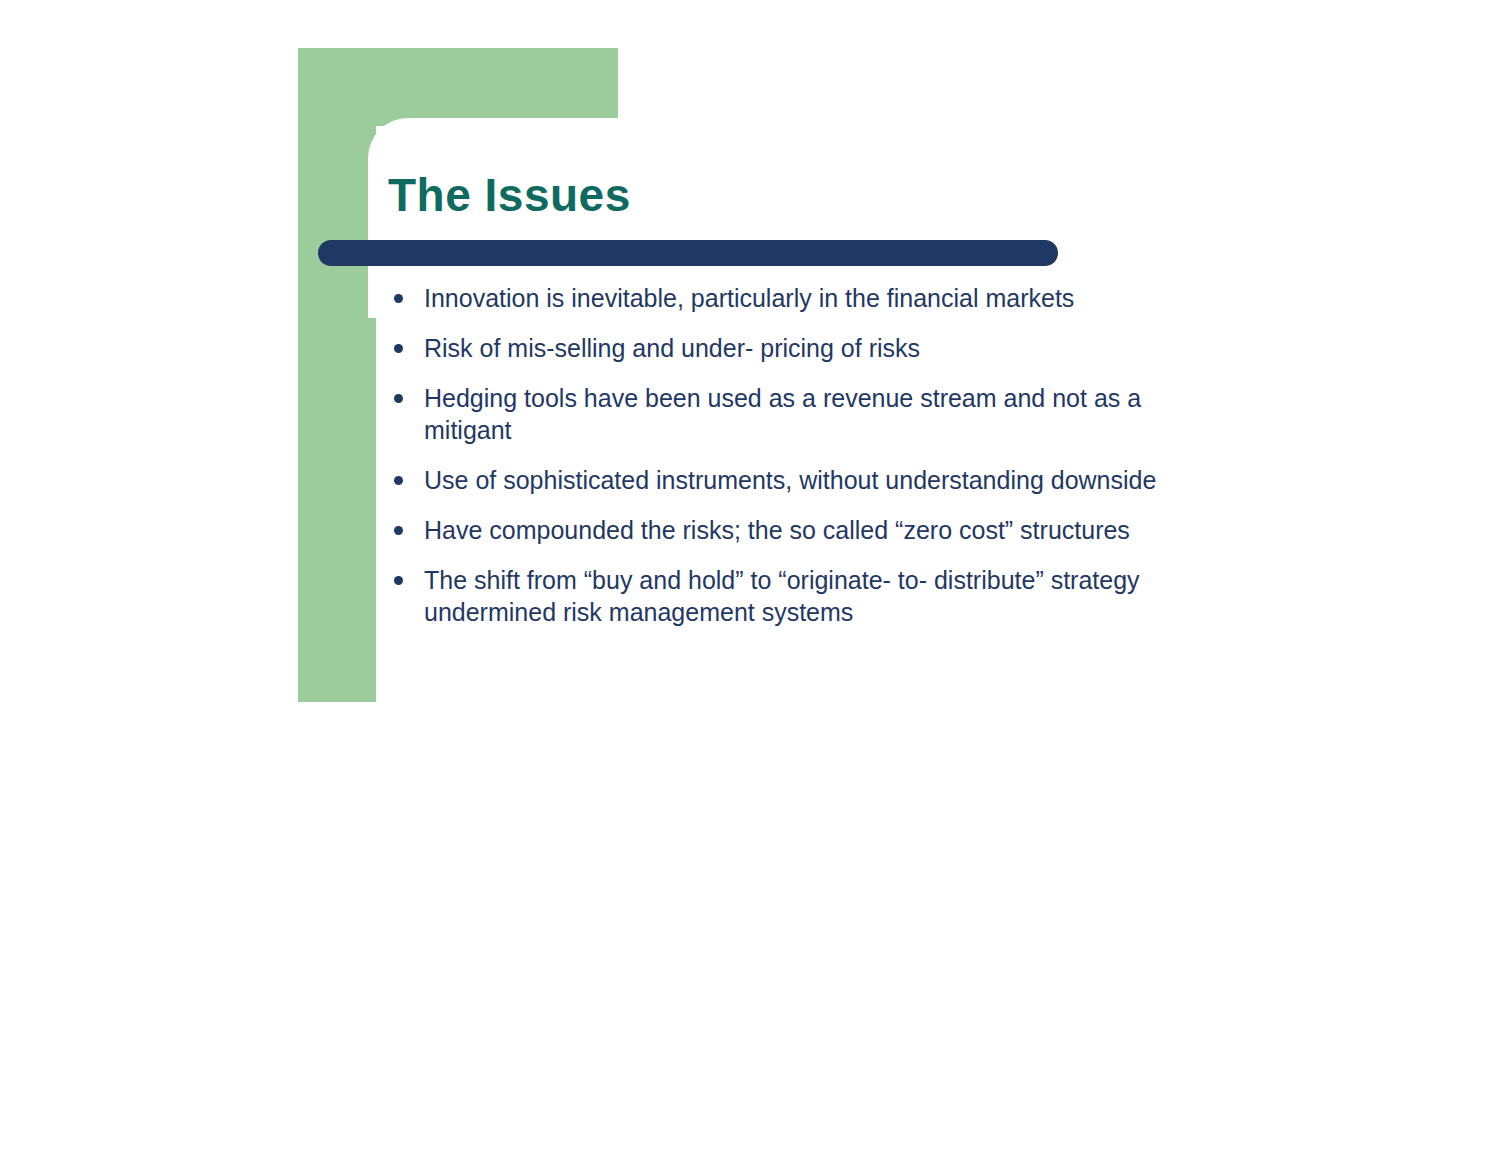The Issues
Innovation is inevitable, particularly in the financial markets
Risk of mis-selling and under- pricing of risks
Hedging tools have been used as a revenue stream and not as a mitigant
Use of sophisticated instruments, without understanding downside
Have compounded the risks; the so called “zero cost” structures
The shift from “buy and hold” to “originate- to- distribute” strategy undermined risk management systems